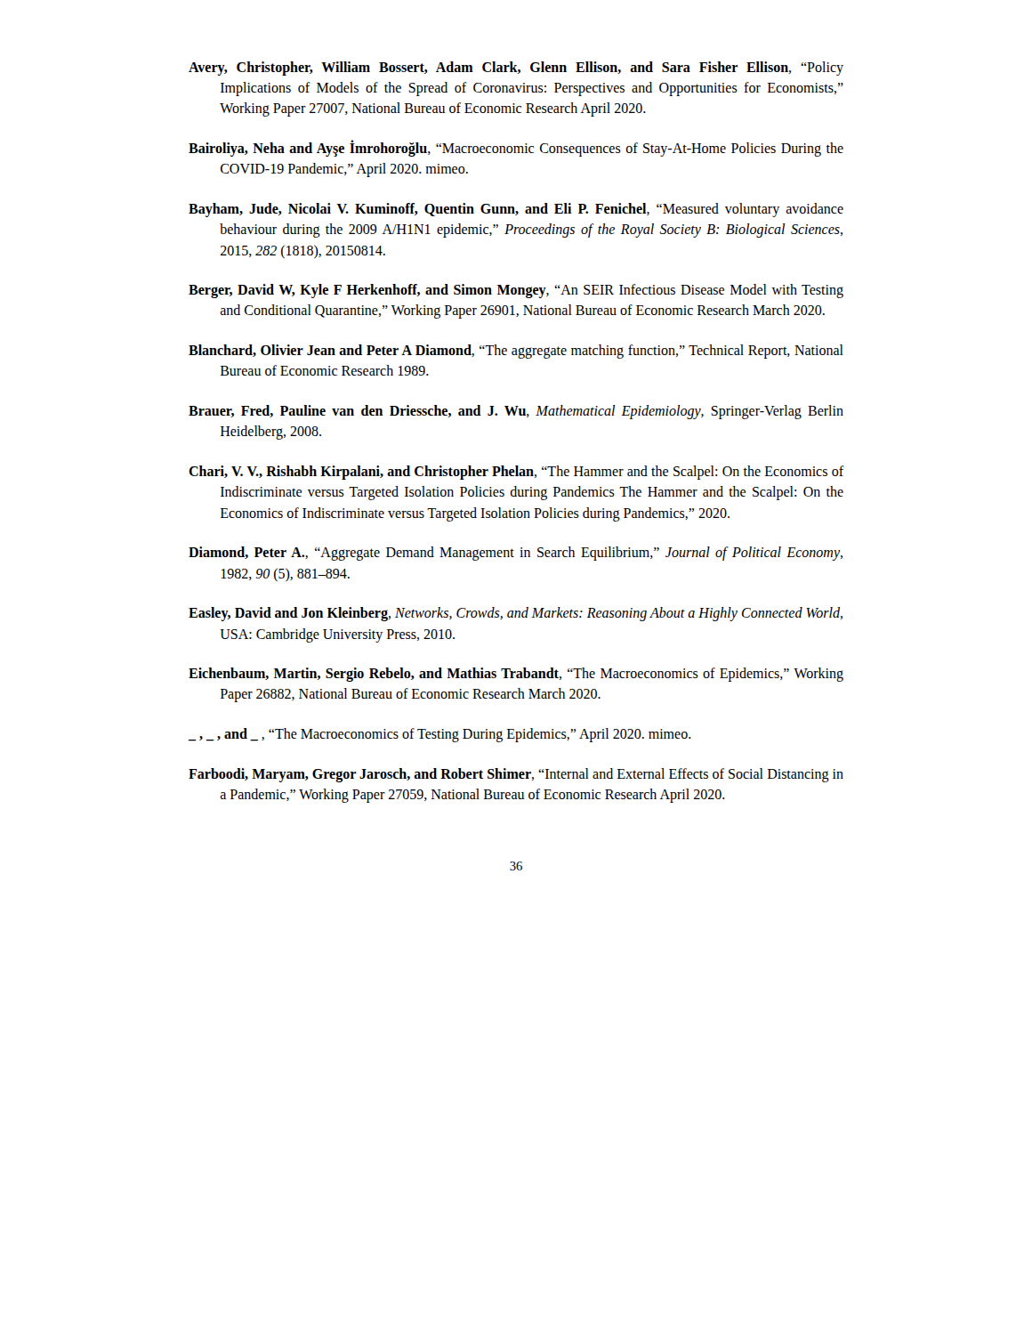Avery, Christopher, William Bossert, Adam Clark, Glenn Ellison, and Sara Fisher Ellison, “Policy Implications of Models of the Spread of Coronavirus: Perspectives and Opportunities for Economists,” Working Paper 27007, National Bureau of Economic Research April 2020.
Bairoliya, Neha and Ayşe İmrohoroğlu, “Macroeconomic Consequences of Stay-At-Home Policies During the COVID-19 Pandemic,” April 2020. mimeo.
Bayham, Jude, Nicolai V. Kuminoff, Quentin Gunn, and Eli P. Fenichel, “Measured voluntary avoidance behaviour during the 2009 A/H1N1 epidemic,” Proceedings of the Royal Society B: Biological Sciences, 2015, 282 (1818), 20150814.
Berger, David W, Kyle F Herkenhoff, and Simon Mongey, “An SEIR Infectious Disease Model with Testing and Conditional Quarantine,” Working Paper 26901, National Bureau of Economic Research March 2020.
Blanchard, Olivier Jean and Peter A Diamond, “The aggregate matching function,” Technical Report, National Bureau of Economic Research 1989.
Brauer, Fred, Pauline van den Driessche, and J. Wu, Mathematical Epidemiology, Springer-Verlag Berlin Heidelberg, 2008.
Chari, V. V., Rishabh Kirpalani, and Christopher Phelan, “The Hammer and the Scalpel: On the Economics of Indiscriminate versus Targeted Isolation Policies during Pandemics The Hammer and the Scalpel: On the Economics of Indiscriminate versus Targeted Isolation Policies during Pandemics,” 2020.
Diamond, Peter A., “Aggregate Demand Management in Search Equilibrium,” Journal of Political Economy, 1982, 90 (5), 881–894.
Easley, David and Jon Kleinberg, Networks, Crowds, and Markets: Reasoning About a Highly Connected World, USA: Cambridge University Press, 2010.
Eichenbaum, Martin, Sergio Rebelo, and Mathias Trabandt, “The Macroeconomics of Epidemics,” Working Paper 26882, National Bureau of Economic Research March 2020.
_ , _ , and _ , “The Macroeconomics of Testing During Epidemics,” April 2020. mimeo.
Farboodi, Maryam, Gregor Jarosch, and Robert Shimer, “Internal and External Effects of Social Distancing in a Pandemic,” Working Paper 27059, National Bureau of Economic Research April 2020.
36